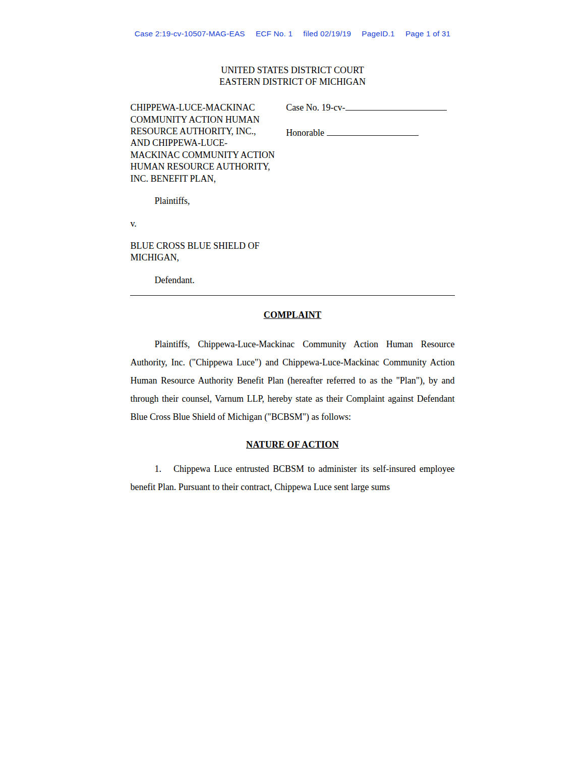Case 2:19-cv-10507-MAG-EAS ECF No. 1 filed 02/19/19 PageID.1 Page 1 of 31
UNITED STATES DISTRICT COURT
EASTERN DISTRICT OF MICHIGAN
| CHIPPEWA-LUCE-MACKINAC COMMUNITY ACTION HUMAN RESOURCE AUTHORITY, INC., AND CHIPPEWA-LUCE- MACKINAC COMMUNITY ACTION HUMAN RESOURCE AUTHORITY, INC. BENEFIT PLAN, Plaintiffs, v. BLUE CROSS BLUE SHIELD OF MICHIGAN, Defendant. | Case No. 19-cv- Honorable |
COMPLAINT
Plaintiffs, Chippewa-Luce-Mackinac Community Action Human Resource Authority, Inc. ("Chippewa Luce") and Chippewa-Luce-Mackinac Community Action Human Resource Authority Benefit Plan (hereafter referred to as the "Plan"), by and through their counsel, Varnum LLP, hereby state as their Complaint against Defendant Blue Cross Blue Shield of Michigan ("BCBSM") as follows:
NATURE OF ACTION
1. Chippewa Luce entrusted BCBSM to administer its self-insured employee benefit Plan. Pursuant to their contract, Chippewa Luce sent large sums